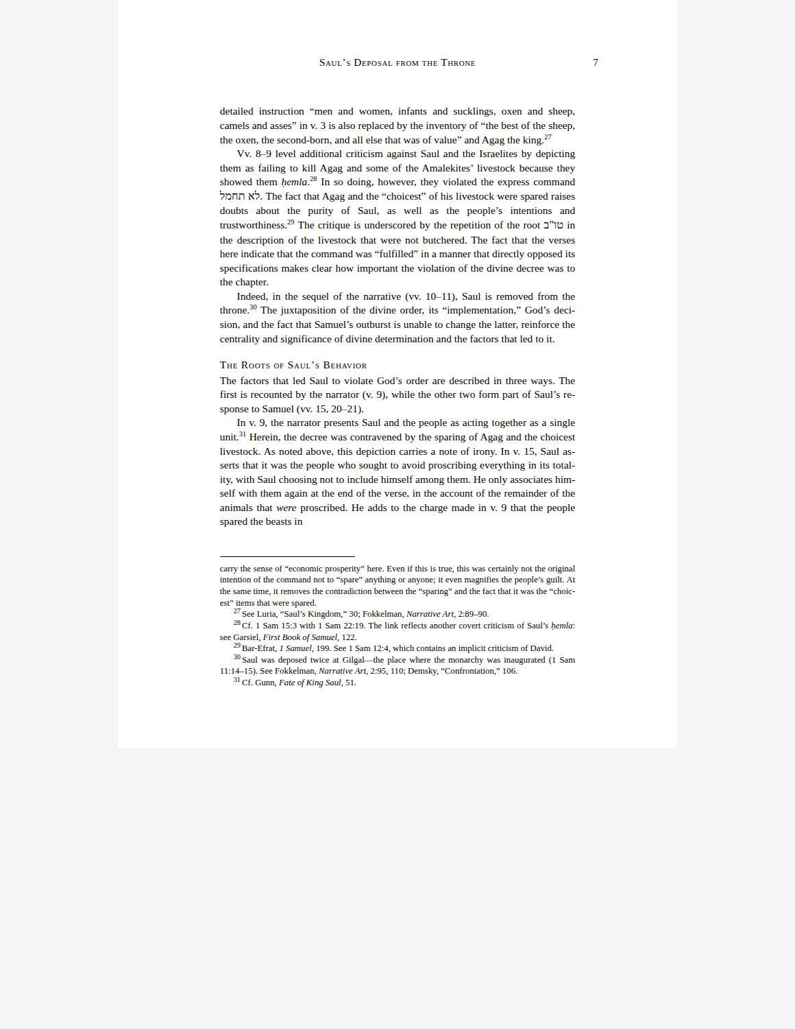Saul’s Deposal from the Throne 7
detailed instruction “men and women, infants and sucklings, oxen and sheep, camels and asses” in v. 3 is also replaced by the inventory of “the best of the sheep, the oxen, the second-born, and all else that was of value” and Agag the king.27
Vv. 8–9 level additional criticism against Saul and the Israelites by depicting them as failing to kill Agag and some of the Amalekites’ livestock because they showed them ḥemla.28 In so doing, however, they violated the express command לא תחמל. The fact that Agag and the “choicest” of his livestock were spared raises doubts about the purity of Saul, as well as the people’s intentions and trustworthiness.29 The critique is underscored by the repetition of the root טו"ב in the description of the livestock that were not butchered. The fact that the verses here indicate that the command was “fulfilled” in a manner that directly opposed its specifications makes clear how important the violation of the divine decree was to the chapter.
Indeed, in the sequel of the narrative (vv. 10–11), Saul is removed from the throne.30 The juxtaposition of the divine order, its “implementation,” God’s decision, and the fact that Samuel’s outburst is unable to change the latter, reinforce the centrality and significance of divine determination and the factors that led to it.
The Roots of Saul’s Behavior
The factors that led Saul to violate God’s order are described in three ways. The first is recounted by the narrator (v. 9), while the other two form part of Saul’s response to Samuel (vv. 15, 20–21).
In v. 9, the narrator presents Saul and the people as acting together as a single unit.31 Herein, the decree was contravened by the sparing of Agag and the choicest livestock. As noted above, this depiction carries a note of irony. In v. 15, Saul asserts that it was the people who sought to avoid proscribing everything in its totality, with Saul choosing not to include himself among them. He only associates himself with them again at the end of the verse, in the account of the remainder of the animals that were proscribed. He adds to the charge made in v. 9 that the people spared the beasts in
carry the sense of “economic prosperity” here. Even if this is true, this was certainly not the original intention of the command not to “spare” anything or anyone; it even magnifies the people’s guilt. At the same time, it removes the contradiction between the “sparing” and the fact that it was the “choicest” items that were spared.
27 See Luria, “Saul’s Kingdom,” 30; Fokkelman, Narrative Art, 2:89–90.
28 Cf. 1 Sam 15:3 with 1 Sam 22:19. The link reflects another covert criticism of Saul’s ḥemla: see Garsiel, First Book of Samuel, 122.
29 Bar-Efrat, 1 Samuel, 199. See 1 Sam 12:4, which contains an implicit criticism of David.
30 Saul was deposed twice at Gilgal—the place where the monarchy was inaugurated (1 Sam 11:14–15). See Fokkelman, Narrative Art, 2:95, 110; Demsky, “Confrontation,” 106.
31 Cf. Gunn, Fate of King Saul, 51.